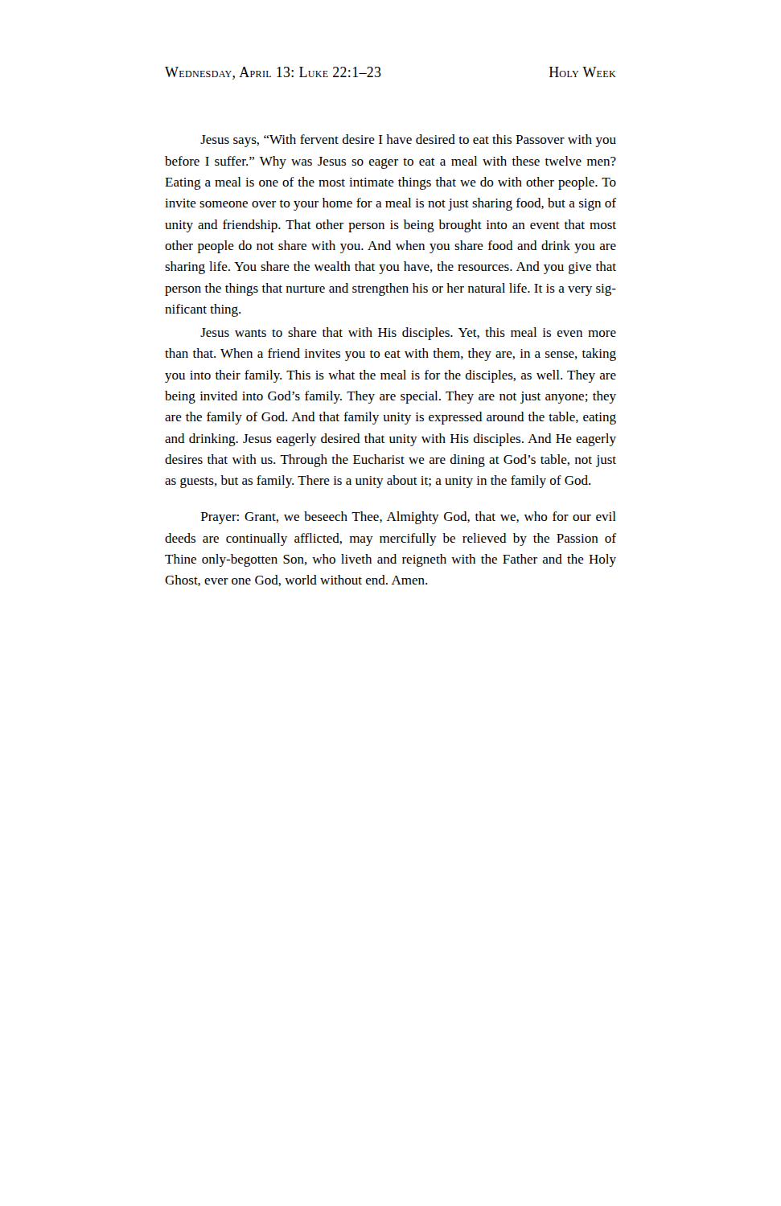Wednesday, April 13: Luke 22:1–23 Holy Week
Jesus says, “With fervent desire I have desired to eat this Passover with you before I suffer.” Why was Jesus so eager to eat a meal with these twelve men? Eating a meal is one of the most intimate things that we do with other people. To invite someone over to your home for a meal is not just sharing food, but a sign of unity and friendship. That other person is being brought into an event that most other people do not share with you. And when you share food and drink you are sharing life. You share the wealth that you have, the resources. And you give that person the things that nurture and strengthen his or her natural life. It is a very significant thing.
Jesus wants to share that with His disciples. Yet, this meal is even more than that. When a friend invites you to eat with them, they are, in a sense, taking you into their family. This is what the meal is for the disciples, as well. They are being invited into God’s family. They are special. They are not just anyone; they are the family of God. And that family unity is expressed around the table, eating and drinking. Jesus eagerly desired that unity with His disciples. And He eagerly desires that with us. Through the Eucharist we are dining at God’s table, not just as guests, but as family. There is a unity about it; a unity in the family of God.
Prayer: Grant, we beseech Thee, Almighty God, that we, who for our evil deeds are continually afflicted, may mercifully be relieved by the Passion of Thine only-begotten Son, who liveth and reigneth with the Father and the Holy Ghost, ever one God, world without end. Amen.